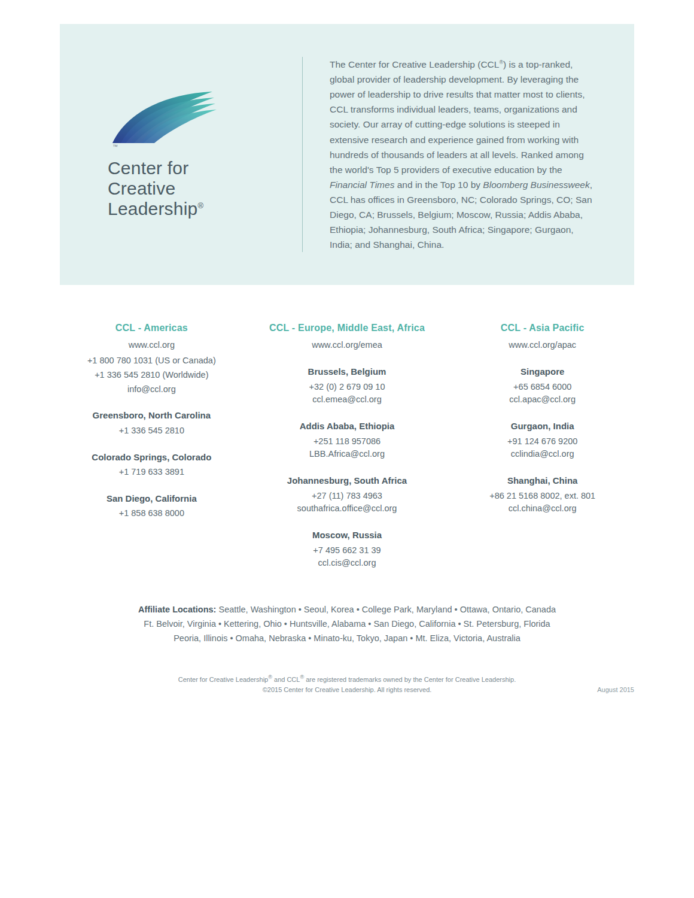™
Center for
Creative
Leadership®
The Center for Creative Leadership (CCL®) is a top-ranked, global provider of leadership development. By leveraging the power of leadership to drive results that matter most to clients, CCL transforms individual leaders, teams, organizations and society. Our array of cutting-edge solutions is steeped in extensive research and experience gained from working with hundreds of thousands of leaders at all levels. Ranked among the world's Top 5 providers of executive education by the Financial Times and in the Top 10 by Bloomberg Businessweek, CCL has offices in Greensboro, NC; Colorado Springs, CO; San Diego, CA; Brussels, Belgium; Moscow, Russia; Addis Ababa, Ethiopia; Johannesburg, South Africa; Singapore; Gurgaon, India; and Shanghai, China.
CCL - Americas
www.ccl.org
+1 800 780 1031 (US or Canada)
+1 336 545 2810 (Worldwide)
info@ccl.org
Greensboro, North Carolina +1 336 545 2810
Colorado Springs, Colorado +1 719 633 3891
San Diego, California +1 858 638 8000
CCL - Europe, Middle East, Africa
www.ccl.org/emea
Brussels, Belgium +32 (0) 2 679 09 10
ccl.emea@ccl.org
Addis Ababa, Ethiopia +251 118 957086
LBB.Africa@ccl.org
Johannesburg, South Africa +27 (11) 783 4963
southafrica.office@ccl.org
Moscow, Russia +7 495 662 31 39
ccl.cis@ccl.org
CCL - Asia Pacific
www.ccl.org/apac
Singapore +65 6854 6000
ccl.apac@ccl.org
Gurgaon, India +91 124 676 9200
cclindia@ccl.org
Shanghai, China +86 21 5168 8002, ext. 801
ccl.china@ccl.org
Affiliate Locations: Seattle, Washington • Seoul, Korea • College Park, Maryland • Ottawa, Ontario, Canada
Ft. Belvoir, Virginia • Kettering, Ohio • Huntsville, Alabama • San Diego, California • St. Petersburg, Florida
Peoria, Illinois • Omaha, Nebraska • Minato-ku, Tokyo, Japan • Mt. Eliza, Victoria, Australia
Center for Creative Leadership® and CCL® are registered trademarks owned by the Center for Creative Leadership.
©2015 Center for Creative Leadership. All rights reserved. August 2015